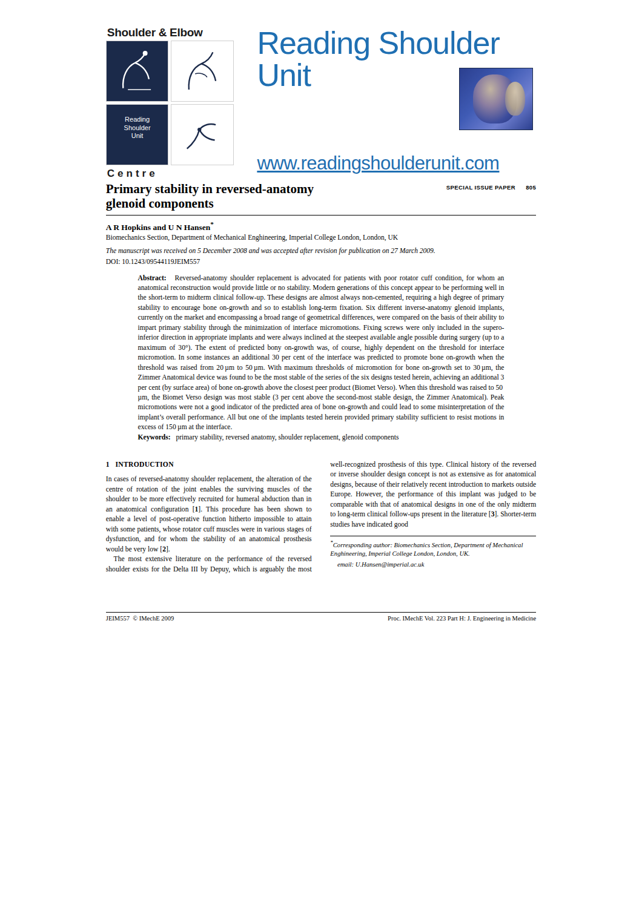Shoulder & Elbow
Reading
Shoulder
Unit
Centre
Reading Shoulder Unit
www.readingshoulderunit.com
Primary stability in reversed-anatomy
glenoid components
SPECIAL ISSUE PAPER 805
A R Hopkins and U N Hansen*
Biomechanics Section, Department of Mechanical Enghineering, Imperial College London, London, UK
The manuscript was received on 5 December 2008 and was accepted after revision for publication on 27 March 2009.
DOI: 10.1243/09544119JEIM557
Abstract: Reversed-anatomy shoulder replacement is advocated for patients with poor rotator cuff condition, for whom an anatomical reconstruction would provide little or no stability. Modern generations of this concept appear to be performing well in the short-term to midterm clinical follow-up. These designs are almost always non-cemented, requiring a high degree of primary stability to encourage bone on-growth and so to establish long-term fixation. Six different inverse-anatomy glenoid implants, currently on the market and encompassing a broad range of geometrical differences, were compared on the basis of their ability to impart primary stability through the minimization of interface micromotions. Fixing screws were only included in the supero-inferior direction in appropriate implants and were always inclined at the steepest available angle possible during surgery (up to a maximum of 30°). The extent of predicted bony on-growth was, of course, highly dependent on the threshold for interface micromotion. In some instances an additional 30 per cent of the interface was predicted to promote bone on-growth when the threshold was raised from 20 µm to 50 µm. With maximum thresholds of micromotion for bone on-growth set to 30 µm, the Zimmer Anatomical device was found to be the most stable of the series of the six designs tested herein, achieving an additional 3 per cent (by surface area) of bone on-growth above the closest peer product (Biomet Verso). When this threshold was raised to 50 µm, the Biomet Verso design was most stable (3 per cent above the second-most stable design, the Zimmer Anatomical). Peak micromotions were not a good indicator of the predicted area of bone on-growth and could lead to some misinterpretation of the implant’s overall performance. All but one of the implants tested herein provided primary stability sufficient to resist motions in excess of 150 µm at the interface.
Keywords: primary stability, reversed anatomy, shoulder replacement, glenoid components
1 INTRODUCTION
In cases of reversed-anatomy shoulder replacement, the alteration of the centre of rotation of the joint enables the surviving muscles of the shoulder to be more effectively recruited for humeral abduction than in an anatomical configuration [1]. This procedure has been shown to enable a level of post-operative function hitherto impossible to attain with some patients, whose rotator cuff muscles were in various stages of dysfunction, and for whom the stability of an anatomical prosthesis would be very low [2].
The most extensive literature on the performance of the reversed shoulder exists for the Delta III by Depuy, which is arguably the most well-recognized prosthesis of this type. Clinical history of the reversed or inverse shoulder design concept is not as extensive as for anatomical designs, because of their relatively recent introduction to markets outside Europe. However, the performance of this implant was judged to be comparable with that of anatomical designs in one of the only midterm to long-term clinical follow-ups present in the literature [3]. Shorter-term studies have indicated good
*Corresponding author: Biomechanics Section, Department of Mechanical Enghineering, Imperial College London, London, UK.
email: U.Hansen@imperial.ac.uk
JEIM557 © IMechE 2009
Proc. IMechE Vol. 223 Part H: J. Engineering in Medicine